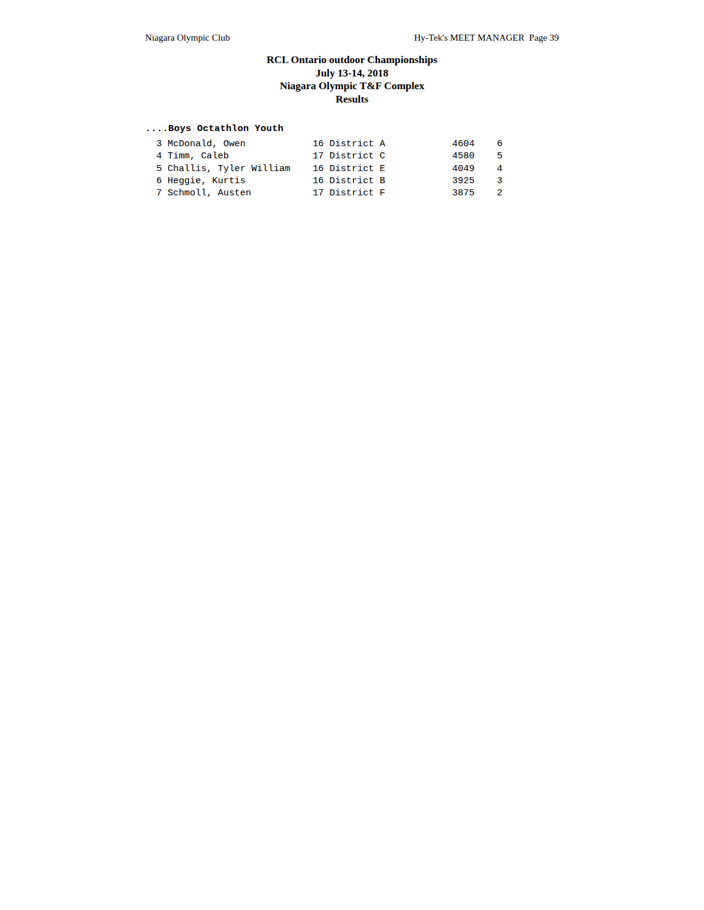Niagara Olympic Club
Hy-Tek's MEET MANAGER Page 39
RCL Ontario outdoor Championships
July 13-14, 2018
Niagara Olympic T&F Complex
Results
....Boys Octathlon Youth
  3 McDonald, Owen            16 District A            4604    6
  4 Timm, Caleb               17 District C            4580    5
  5 Challis, Tyler William    16 District E            4049    4
  6 Heggie, Kurtis            16 District B            3925    3
  7 Schmoll, Austen           17 District F            3875    2